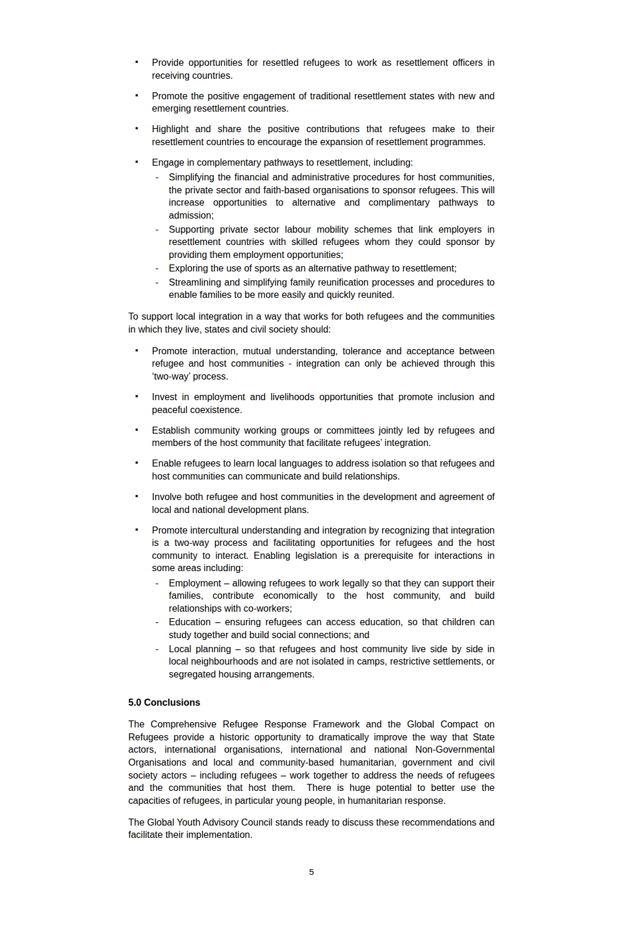Provide opportunities for resettled refugees to work as resettlement officers in receiving countries.
Promote the positive engagement of traditional resettlement states with new and emerging resettlement countries.
Highlight and share the positive contributions that refugees make to their resettlement countries to encourage the expansion of resettlement programmes.
Engage in complementary pathways to resettlement, including:
Simplifying the financial and administrative procedures for host communities, the private sector and faith-based organisations to sponsor refugees. This will increase opportunities to alternative and complimentary pathways to admission;
Supporting private sector labour mobility schemes that link employers in resettlement countries with skilled refugees whom they could sponsor by providing them employment opportunities;
Exploring the use of sports as an alternative pathway to resettlement;
Streamlining and simplifying family reunification processes and procedures to enable families to be more easily and quickly reunited.
To support local integration in a way that works for both refugees and the communities in which they live, states and civil society should:
Promote interaction, mutual understanding, tolerance and acceptance between refugee and host communities - integration can only be achieved through this ‘two-way’ process.
Invest in employment and livelihoods opportunities that promote inclusion and peaceful coexistence.
Establish community working groups or committees jointly led by refugees and members of the host community that facilitate refugees’ integration.
Enable refugees to learn local languages to address isolation so that refugees and host communities can communicate and build relationships.
Involve both refugee and host communities in the development and agreement of local and national development plans.
Promote intercultural understanding and integration by recognizing that integration is a two-way process and facilitating opportunities for refugees and the host community to interact. Enabling legislation is a prerequisite for interactions in some areas including:
Employment – allowing refugees to work legally so that they can support their families, contribute economically to the host community, and build relationships with co-workers;
Education – ensuring refugees can access education, so that children can study together and build social connections; and
Local planning – so that refugees and host community live side by side in local neighbourhoods and are not isolated in camps, restrictive settlements, or segregated housing arrangements.
5.0 Conclusions
The Comprehensive Refugee Response Framework and the Global Compact on Refugees provide a historic opportunity to dramatically improve the way that State actors, international organisations, international and national Non-Governmental Organisations and local and community-based humanitarian, government and civil society actors – including refugees – work together to address the needs of refugees and the communities that host them. There is huge potential to better use the capacities of refugees, in particular young people, in humanitarian response.
The Global Youth Advisory Council stands ready to discuss these recommendations and facilitate their implementation.
5